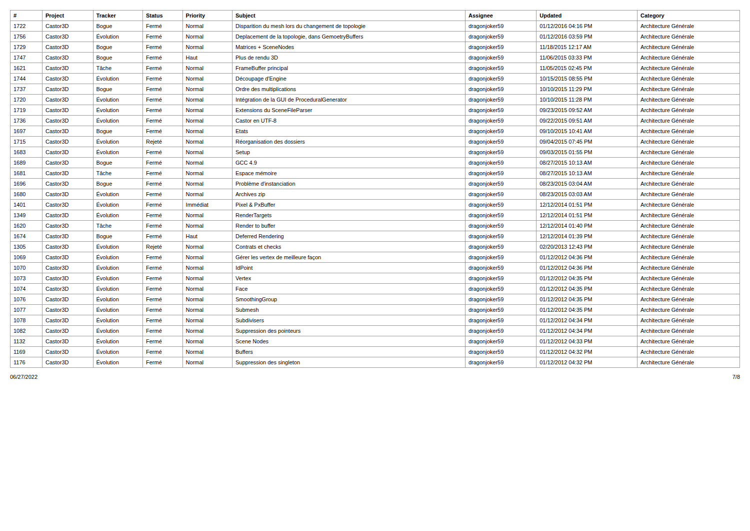| # | Project | Tracker | Status | Priority | Subject | Assignee | Updated | Category |
| --- | --- | --- | --- | --- | --- | --- | --- | --- |
| 1722 | Castor3D | Bogue | Fermé | Normal | Disparition du mesh lors du changement de topologie | dragonjoker59 | 01/12/2016 04:16 PM | Architecture Générale |
| 1756 | Castor3D | Évolution | Fermé | Normal | Deplacement de la topologie, dans GemoetryBuffers | dragonjoker59 | 01/12/2016 03:59 PM | Architecture Générale |
| 1729 | Castor3D | Bogue | Fermé | Normal | Matrices + SceneNodes | dragonjoker59 | 11/18/2015 12:17 AM | Architecture Générale |
| 1747 | Castor3D | Bogue | Fermé | Haut | Plus de rendu 3D | dragonjoker59 | 11/06/2015 03:33 PM | Architecture Générale |
| 1621 | Castor3D | Tâche | Fermé | Normal | FrameBuffer principal | dragonjoker59 | 11/05/2015 02:45 PM | Architecture Générale |
| 1744 | Castor3D | Évolution | Fermé | Normal | Découpage d'Engine | dragonjoker59 | 10/15/2015 08:55 PM | Architecture Générale |
| 1737 | Castor3D | Bogue | Fermé | Normal | Ordre des multiplications | dragonjoker59 | 10/10/2015 11:29 PM | Architecture Générale |
| 1720 | Castor3D | Évolution | Fermé | Normal | Intégration de la GUI de ProceduralGenerator | dragonjoker59 | 10/10/2015 11:28 PM | Architecture Générale |
| 1719 | Castor3D | Évolution | Fermé | Normal | Extensions du SceneFileParser | dragonjoker59 | 09/23/2015 09:52 AM | Architecture Générale |
| 1736 | Castor3D | Évolution | Fermé | Normal | Castor en UTF-8 | dragonjoker59 | 09/22/2015 09:51 AM | Architecture Générale |
| 1697 | Castor3D | Bogue | Fermé | Normal | Etats | dragonjoker59 | 09/10/2015 10:41 AM | Architecture Générale |
| 1715 | Castor3D | Évolution | Rejeté | Normal | Réorganisation des dossiers | dragonjoker59 | 09/04/2015 07:45 PM | Architecture Générale |
| 1683 | Castor3D | Évolution | Fermé | Normal | Setup | dragonjoker59 | 09/03/2015 01:55 PM | Architecture Générale |
| 1689 | Castor3D | Bogue | Fermé | Normal | GCC 4.9 | dragonjoker59 | 08/27/2015 10:13 AM | Architecture Générale |
| 1681 | Castor3D | Tâche | Fermé | Normal | Espace mémoire | dragonjoker59 | 08/27/2015 10:13 AM | Architecture Générale |
| 1696 | Castor3D | Bogue | Fermé | Normal | Problème d'instanciation | dragonjoker59 | 08/23/2015 03:04 AM | Architecture Générale |
| 1680 | Castor3D | Évolution | Fermé | Normal | Archives zip | dragonjoker59 | 08/23/2015 03:03 AM | Architecture Générale |
| 1401 | Castor3D | Évolution | Fermé | Immédiat | Pixel & PxBuffer | dragonjoker59 | 12/12/2014 01:51 PM | Architecture Générale |
| 1349 | Castor3D | Évolution | Fermé | Normal | RenderTargets | dragonjoker59 | 12/12/2014 01:51 PM | Architecture Générale |
| 1620 | Castor3D | Tâche | Fermé | Normal | Render to buffer | dragonjoker59 | 12/12/2014 01:40 PM | Architecture Générale |
| 1674 | Castor3D | Bogue | Fermé | Haut | Deferred Rendering | dragonjoker59 | 12/12/2014 01:39 PM | Architecture Générale |
| 1305 | Castor3D | Évolution | Rejeté | Normal | Contrats et checks | dragonjoker59 | 02/20/2013 12:43 PM | Architecture Générale |
| 1069 | Castor3D | Évolution | Fermé | Normal | Gérer les vertex de meilleure façon | dragonjoker59 | 01/12/2012 04:36 PM | Architecture Générale |
| 1070 | Castor3D | Évolution | Fermé | Normal | IdPoint | dragonjoker59 | 01/12/2012 04:36 PM | Architecture Générale |
| 1073 | Castor3D | Évolution | Fermé | Normal | Vertex | dragonjoker59 | 01/12/2012 04:35 PM | Architecture Générale |
| 1074 | Castor3D | Évolution | Fermé | Normal | Face | dragonjoker59 | 01/12/2012 04:35 PM | Architecture Générale |
| 1076 | Castor3D | Évolution | Fermé | Normal | SmoothingGroup | dragonjoker59 | 01/12/2012 04:35 PM | Architecture Générale |
| 1077 | Castor3D | Évolution | Fermé | Normal | Submesh | dragonjoker59 | 01/12/2012 04:35 PM | Architecture Générale |
| 1078 | Castor3D | Évolution | Fermé | Normal | Subdivisers | dragonjoker59 | 01/12/2012 04:34 PM | Architecture Générale |
| 1082 | Castor3D | Évolution | Fermé | Normal | Suppression des pointeurs | dragonjoker59 | 01/12/2012 04:34 PM | Architecture Générale |
| 1132 | Castor3D | Évolution | Fermé | Normal | Scene Nodes | dragonjoker59 | 01/12/2012 04:33 PM | Architecture Générale |
| 1169 | Castor3D | Évolution | Fermé | Normal | Buffers | dragonjoker59 | 01/12/2012 04:32 PM | Architecture Générale |
| 1176 | Castor3D | Évolution | Fermé | Normal | Suppression des singleton | dragonjoker59 | 01/12/2012 04:32 PM | Architecture Générale |
06/27/2022 7/8